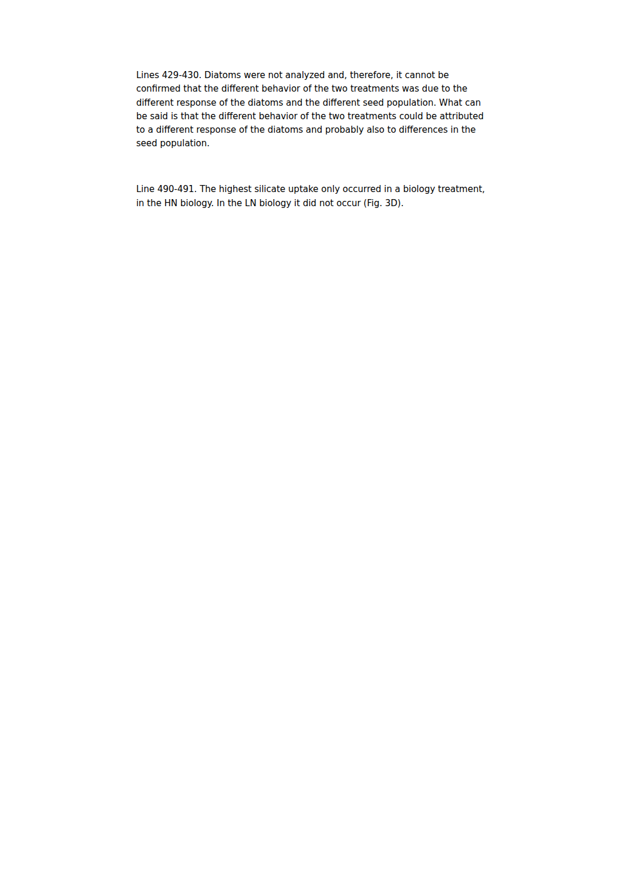Lines 429-430. Diatoms were not analyzed and, therefore, it cannot be confirmed that the different behavior of the two treatments was due to the different response of the diatoms and the different seed population. What can be said is that the different behavior of the two treatments could be attributed to a different response of the diatoms and probably also to differences in the seed population.
Line 490-491. The highest silicate uptake only occurred in a biology treatment, in the HN biology. In the LN biology it did not occur (Fig. 3D).